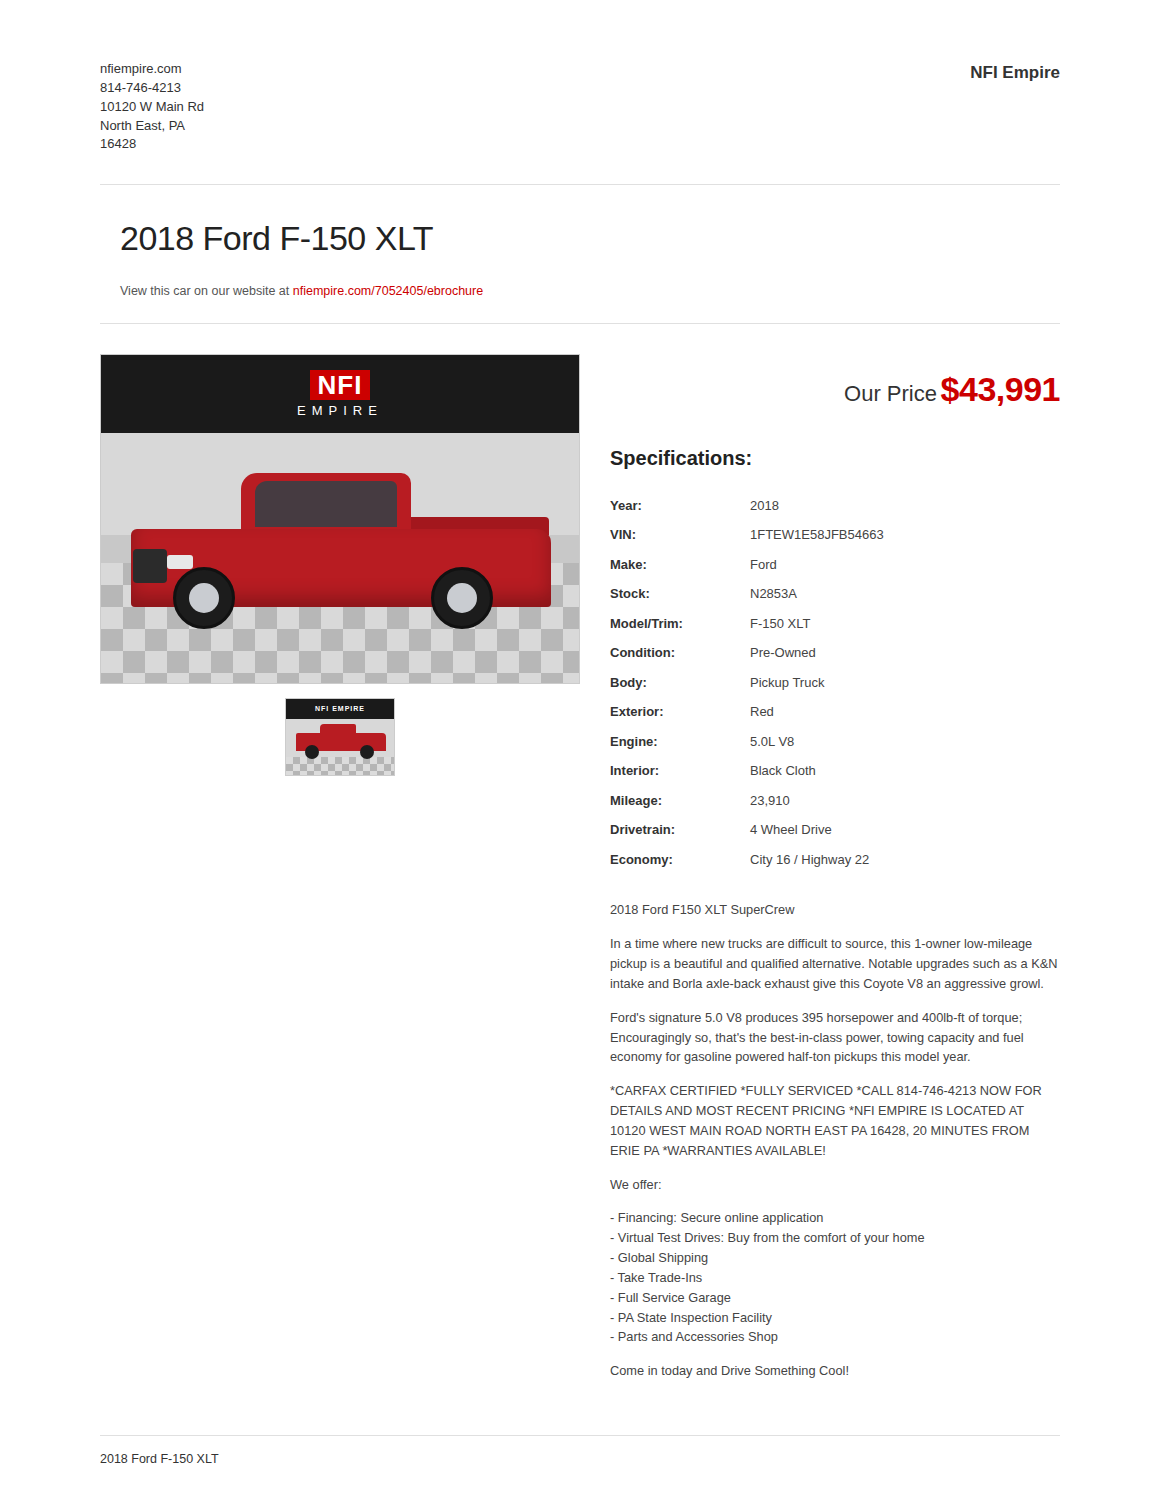nfiempire.com
814-746-4213
10120 W Main Rd
North East, PA
16428
NFI Empire
2018 Ford F-150 XLT
View this car on our website at nfiempire.com/7052405/ebrochure
NFI EMPIRE
NFI EMPIRE
Our Price $43,991
Specifications:
| Year: | 2018 |
| VIN: | 1FTEW1E58JFB54663 |
| Make: | Ford |
| Stock: | N2853A |
| Model/Trim: | F-150 XLT |
| Condition: | Pre-Owned |
| Body: | Pickup Truck |
| Exterior: | Red |
| Engine: | 5.0L V8 |
| Interior: | Black Cloth |
| Mileage: | 23,910 |
| Drivetrain: | 4 Wheel Drive |
| Economy: | City 16 / Highway 22 |
2018 Ford F150 XLT SuperCrew
In a time where new trucks are difficult to source, this 1-owner low-mileage pickup is a beautiful and qualified alternative. Notable upgrades such as a K&N intake and Borla axle-back exhaust give this Coyote V8 an aggressive growl.
Ford's signature 5.0 V8 produces 395 horsepower and 400lb-ft of torque; Encouragingly so, that's the best-in-class power, towing capacity and fuel economy for gasoline powered half-ton pickups this model year.
*CARFAX CERTIFIED *FULLY SERVICED *CALL 814-746-4213 NOW FOR DETAILS AND MOST RECENT PRICING *NFI EMPIRE IS LOCATED AT 10120 WEST MAIN ROAD NORTH EAST PA 16428, 20 MINUTES FROM ERIE PA *WARRANTIES AVAILABLE!
We offer:
Financing: Secure online application
Virtual Test Drives: Buy from the comfort of your home
Global Shipping
Take Trade-Ins
Full Service Garage
PA State Inspection Facility
Parts and Accessories Shop
Come in today and Drive Something Cool!
2018 Ford F-150 XLT